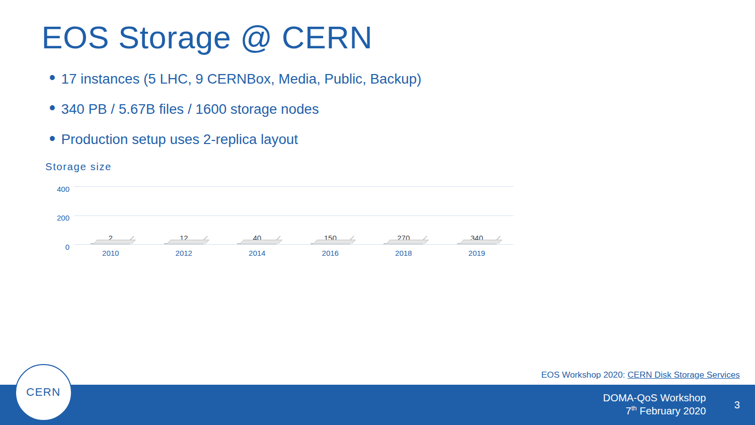EOS Storage @ CERN
17 instances (5 LHC, 9 CERNBox, Media, Public, Backup)
340 PB / 5.67B files / 1600 storage nodes
Production setup uses 2-replica layout
Storage size
400 200 0
2
2010
12
2012
40
2014
150
2016
270
2018
340
2019
EOS Workshop 2020: CERN Disk Storage Services
DOMA-QoS Workshop
7th February 2020
3
CERN